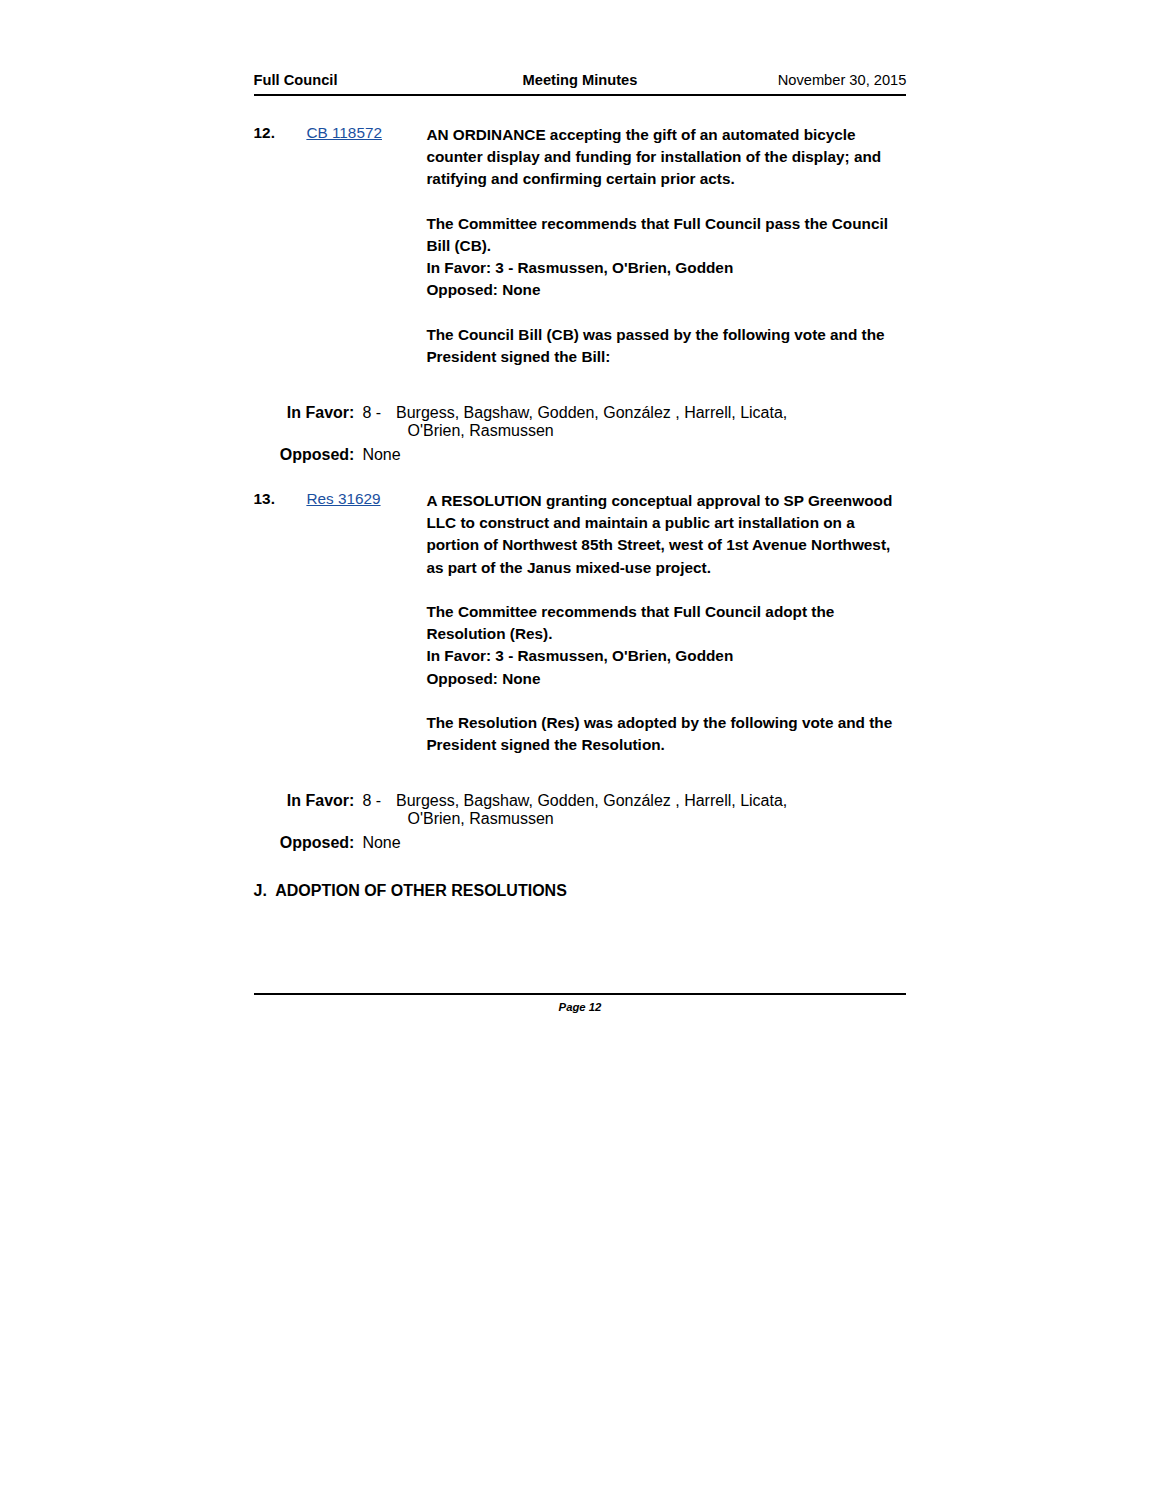Full Council
Meeting Minutes
November 30, 2015
12.
CB 118572
AN ORDINANCE accepting the gift of an automated bicycle counter display and funding for installation of the display; and ratifying and confirming certain prior acts.
The Committee recommends that Full Council pass the Council Bill (CB).
In Favor: 3 - Rasmussen, O'Brien, Godden
Opposed: None
The Council Bill (CB) was passed by the following vote and the President signed the Bill:
In Favor:
8 -
Burgess, Bagshaw, Godden, González , Harrell, Licata,O'Brien, Rasmussen
Opposed:
None
13.
Res 31629
A RESOLUTION granting conceptual approval to SP Greenwood LLC to construct and maintain a public art installation on a portion of Northwest 85th Street, west of 1st Avenue Northwest, as part of the Janus mixed-use project.
The Committee recommends that Full Council adopt the Resolution (Res).
In Favor: 3 - Rasmussen, O'Brien, Godden
Opposed: None
The Resolution (Res) was adopted by the following vote and the President signed the Resolution.
In Favor:
8 -
Burgess, Bagshaw, Godden, González , Harrell, Licata,O'Brien, Rasmussen
Opposed:
None
J. ADOPTION OF OTHER RESOLUTIONS
Page 12